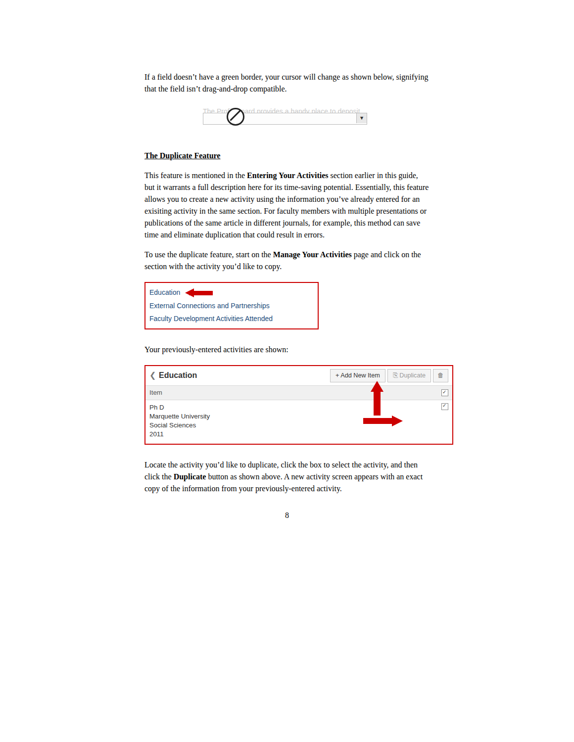If a field doesn’t have a green border, your cursor will change as shown below, signifying that the field isn’t drag-and-drop compatible.
The ProfileBoard provides a handy place to deposit and activities.
▼
The Duplicate Feature
This feature is mentioned in the Entering Your Activities section earlier in this guide, but it warrants a full description here for its time-saving potential. Essentially, this feature allows you to create a new activity using the information you’ve already entered for an exisiting activity in the same section. For faculty members with multiple presentations or publications of the same article in different journals, for example, this method can save time and eliminate duplication that could result in errors.
To use the duplicate feature, start on the Manage Your Activities page and click on the section with the activity you’d like to copy.
Education
External Connections and Partnerships
Faculty Development Activities Attended
Your previously-entered activities are shown:
❮Education
+ Add New Item ⎘ Duplicate 🗑
Item
Ph D
Marquette University
Social Sciences
2011
Locate the activity you’d like to duplicate, click the box to select the activity, and then click the Duplicate button as shown above. A new activity screen appears with an exact copy of the information from your previously-entered activity.
8